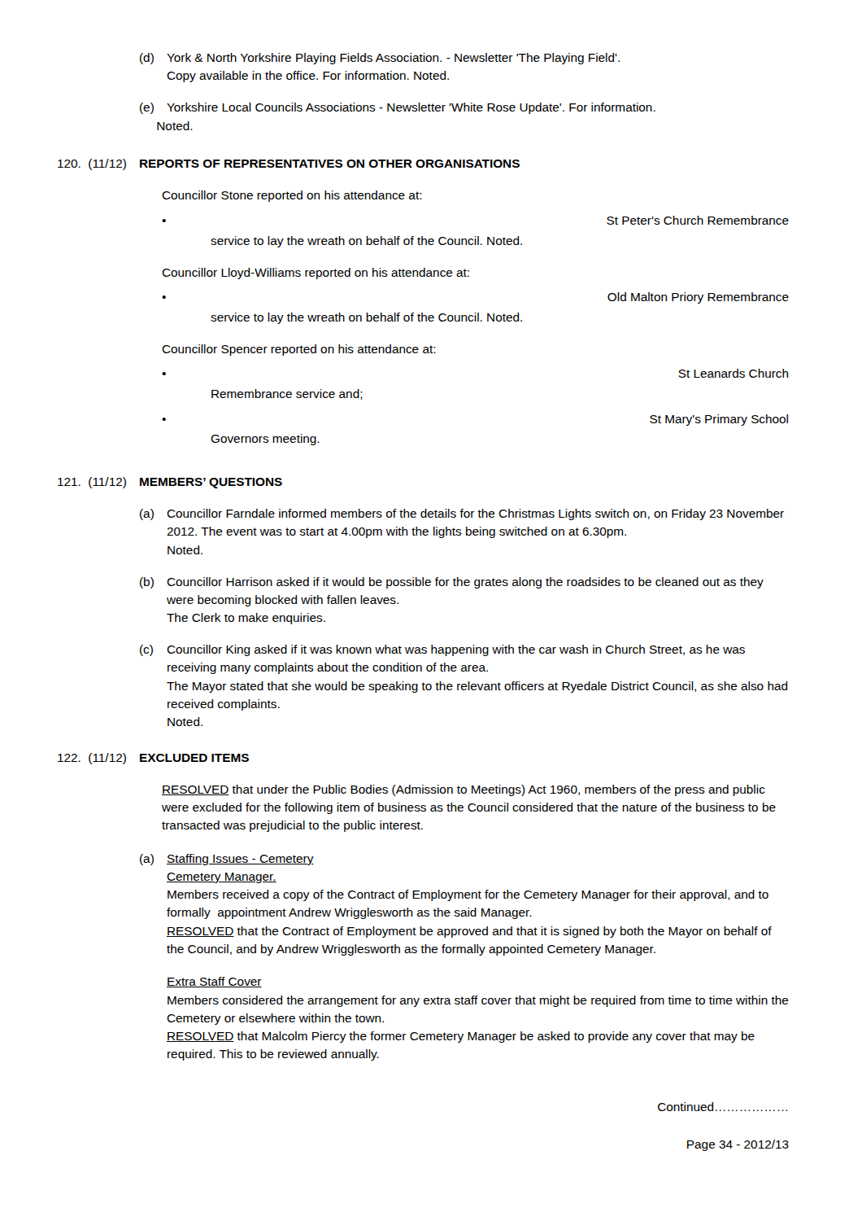(d)
York & North Yorkshire Playing Fields Association. - Newsletter 'The Playing Field'.
Copy available in the office. For information. Noted.
(e)
Yorkshire Local Councils Associations - Newsletter 'White Rose Update'. For information.
Noted.
120. (11/12)
Reports of Representatives on Other Organisations
Councillor Stone reported on his attendance at:
•
St Peter's Church Remembrance
service to lay the wreath on behalf of the Council. Noted.
Councillor Lloyd-Williams reported on his attendance at:
•
Old Malton Priory Remembrance
service to lay the wreath on behalf of the Council. Noted.
Councillor Spencer reported on his attendance at:
•
St Leanards Church
Remembrance service and;
•
St Mary's Primary School
Governors meeting.
121. (11/12)
Members’ Questions
(a)
Councillor Farndale informed members of the details for the Christmas Lights switch on, on Friday 23 November 2012. The event was to start at 4.00pm with the lights being switched on at 6.30pm.
Noted.
(b)
Councillor Harrison asked if it would be possible for the grates along the roadsides to be cleaned out as they were becoming blocked with fallen leaves.
The Clerk to make enquiries.
(c)
Councillor King asked if it was known what was happening with the car wash in Church Street, as he was receiving many complaints about the condition of the area.
The Mayor stated that she would be speaking to the relevant officers at Ryedale District Council, as she also had received complaints.
Noted.
122. (11/12)
Excluded Items
RESOLVED that under the Public Bodies (Admission to Meetings) Act 1960, members of the press and public were excluded for the following item of business as the Council considered that the nature of the business to be transacted was prejudicial to the public interest.
(a)
Staffing Issues - Cemetery
Cemetery Manager.
Members received a copy of the Contract of Employment for the Cemetery Manager for their approval, and to formally appointment Andrew Wrigglesworth as the said Manager.
RESOLVED that the Contract of Employment be approved and that it is signed by both the Mayor on behalf of the Council, and by Andrew Wrigglesworth as the formally appointed Cemetery Manager.
Extra Staff Cover
Members considered the arrangement for any extra staff cover that might be required from time to time within the Cemetery or elsewhere within the town.
RESOLVED that Malcolm Piercy the former Cemetery Manager be asked to provide any cover that may be required. This to be reviewed annually.
Continued………………
Page 34 - 2012/13